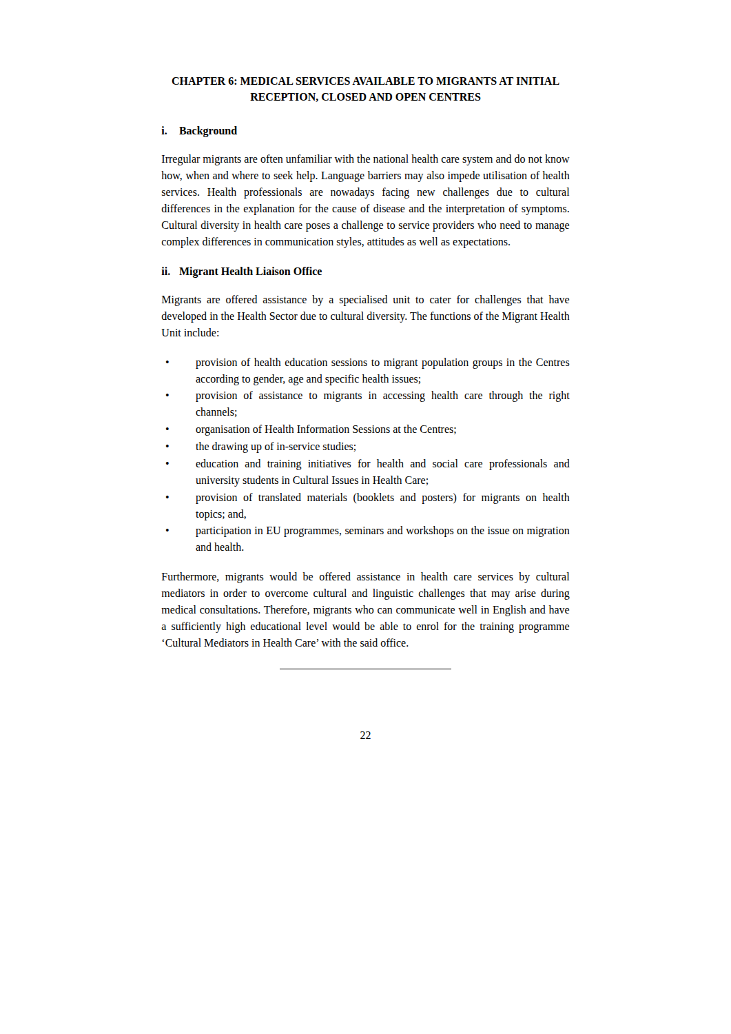Chapter 6: Medical Services Available to Migrants at Initial Reception, Closed and Open Centres
i. Background
Irregular migrants are often unfamiliar with the national health care system and do not know how, when and where to seek help. Language barriers may also impede utilisation of health services. Health professionals are nowadays facing new challenges due to cultural differences in the explanation for the cause of disease and the interpretation of symptoms. Cultural diversity in health care poses a challenge to service providers who need to manage complex differences in communication styles, attitudes as well as expectations.
ii. Migrant Health Liaison Office
Migrants are offered assistance by a specialised unit to cater for challenges that have developed in the Health Sector due to cultural diversity. The functions of the Migrant Health Unit include:
provision of health education sessions to migrant population groups in the Centres according to gender, age and specific health issues;
provision of assistance to migrants in accessing health care through the right channels;
organisation of Health Information Sessions at the Centres;
the drawing up of in-service studies;
education and training initiatives for health and social care professionals and university students in Cultural Issues in Health Care;
provision of translated materials (booklets and posters) for migrants on health topics; and,
participation in EU programmes, seminars and workshops on the issue on migration and health.
Furthermore, migrants would be offered assistance in health care services by cultural mediators in order to overcome cultural and linguistic challenges that may arise during medical consultations. Therefore, migrants who can communicate well in English and have a sufficiently high educational level would be able to enrol for the training programme ‘Cultural Mediators in Health Care’ with the said office.
22